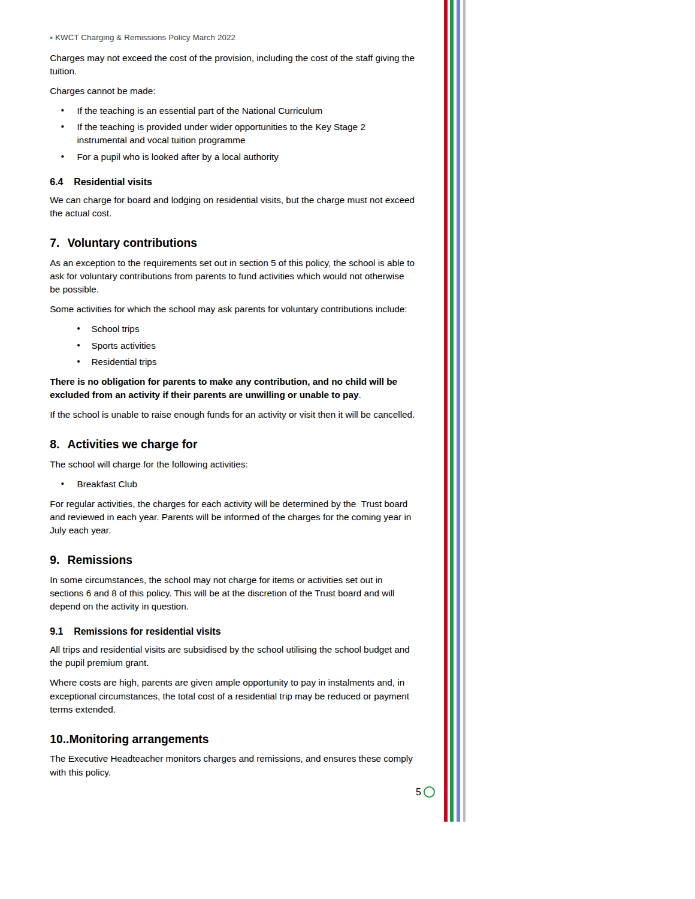•KWCT Charging & Remissions Policy March 2022
Charges may not exceed the cost of the provision, including the cost of the staff giving the tuition.
Charges cannot be made:
If the teaching is an essential part of the National Curriculum
If the teaching is provided under wider opportunities to the Key Stage 2 instrumental and vocal tuition programme
For a pupil who is looked after by a local authority
6.4 Residential visits
We can charge for board and lodging on residential visits, but the charge must not exceed the actual cost.
7. Voluntary contributions
As an exception to the requirements set out in section 5 of this policy, the school is able to ask for voluntary contributions from parents to fund activities which would not otherwise be possible.
Some activities for which the school may ask parents for voluntary contributions include:
School trips
Sports activities
Residential trips
There is no obligation for parents to make any contribution, and no child will be excluded from an activity if their parents are unwilling or unable to pay.
If the school is unable to raise enough funds for an activity or visit then it will be cancelled.
8. Activities we charge for
The school will charge for the following activities:
Breakfast Club
For regular activities, the charges for each activity will be determined by the Trust board and reviewed in each year. Parents will be informed of the charges for the coming year in July each year.
9. Remissions
In some circumstances, the school may not charge for items or activities set out in sections 6 and 8 of this policy. This will be at the discretion of the Trust board and will depend on the activity in question.
9.1 Remissions for residential visits
All trips and residential visits are subsidised by the school utilising the school budget and the pupil premium grant.
Where costs are high, parents are given ample opportunity to pay in instalments and, in exceptional circumstances, the total cost of a residential trip may be reduced or payment terms extended.
10.. Monitoring arrangements
The Executive Headteacher monitors charges and remissions, and ensures these comply with this policy.
5